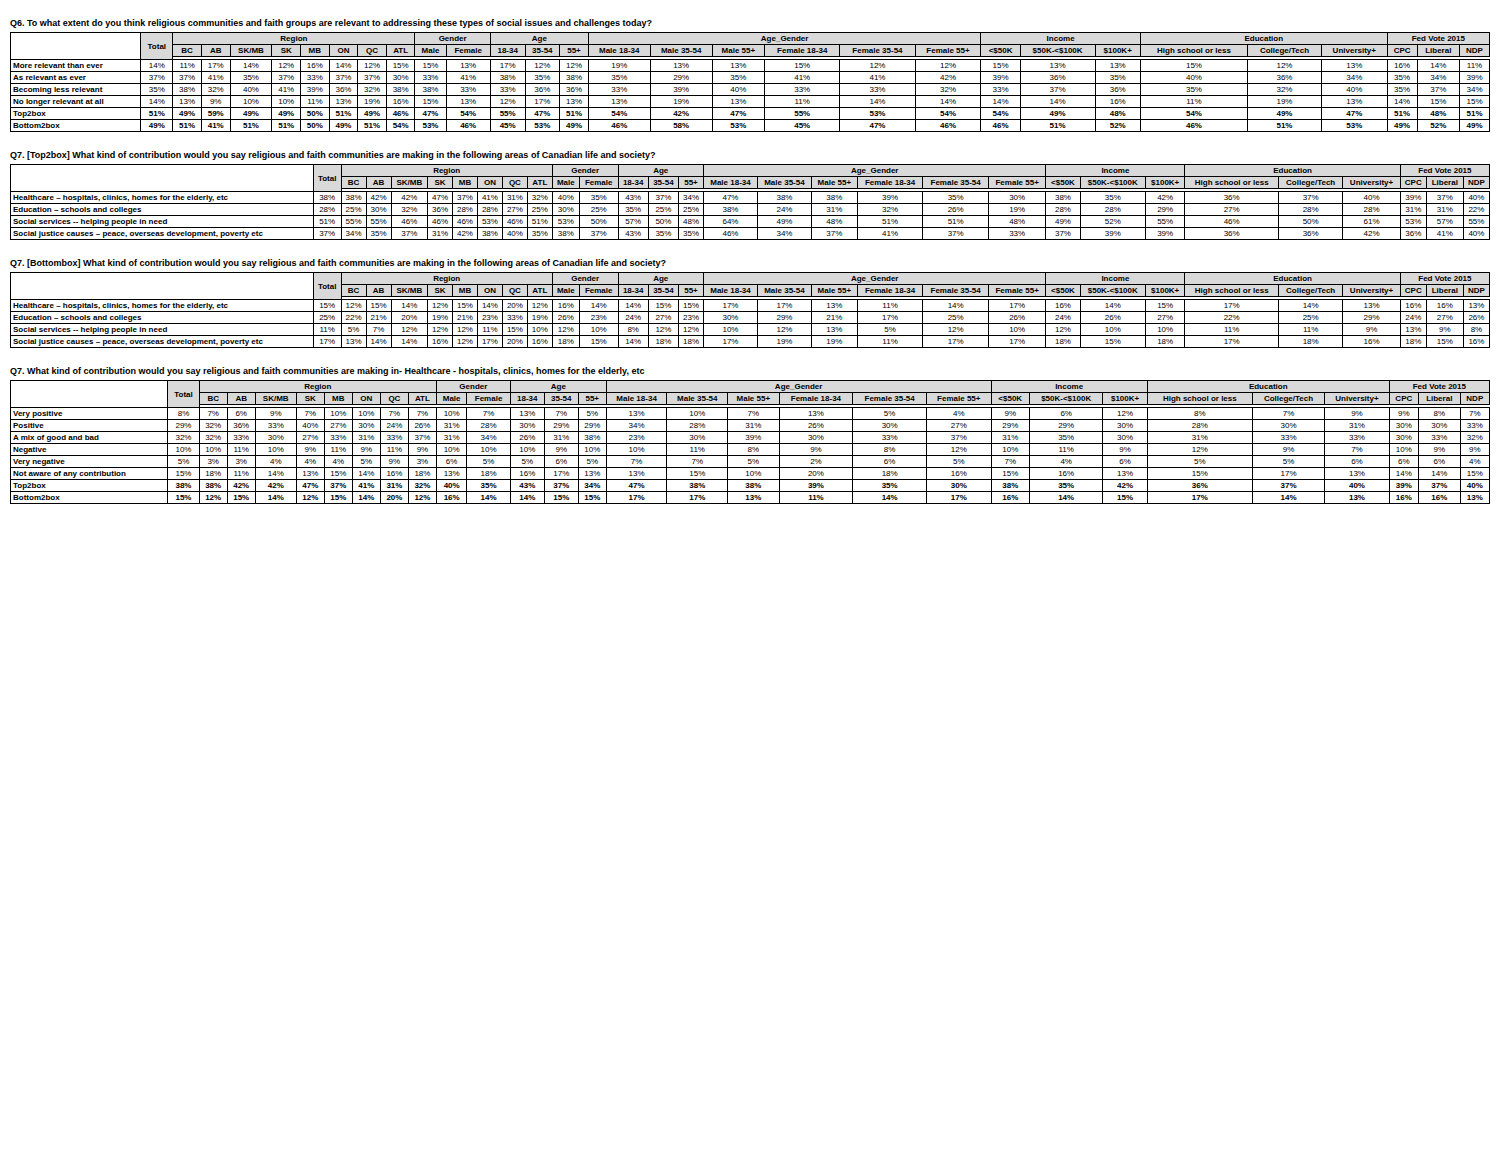Q6. To what extent do you think religious communities and faith groups are relevant to addressing these types of social issues and challenges today?
| | Total | Region | Gender | Age | Age_Gender | Income | Education | Fed Vote 2015 |
| --- | --- | --- | --- | --- | --- | --- | --- | --- |
| BC | AB | SK/MB | SK | MB | ON | QC | ATL | Male | Female | 18-34 | 35-54 | 55+ | Male 18-34 | Male 35-54 | Male 55+ | Female 18-34 | Female 35-54 | Female 55+ | <$50K | $50K-<$100K | $100K+ | High school or less | College/Tech | University+ | CPC | Liberal | NDP |
| More relevant than ever | 14% | 11% | 17% | 14% | 12% | 16% | 14% | 12% | 15% | 15% | 13% | 17% | 12% | 12% | 19% | 13% | 13% | 15% | 12% | 12% | 15% | 13% | 13% | 15% | 12% | 13% | 16% | 14% | 11% |
| As relevant as ever | 37% | 37% | 41% | 35% | 37% | 33% | 37% | 37% | 30% | 33% | 41% | 38% | 35% | 38% | 35% | 29% | 35% | 41% | 41% | 42% | 39% | 36% | 35% | 40% | 36% | 34% | 35% | 34% | 39% |
| Becoming less relevant | 35% | 38% | 32% | 40% | 41% | 39% | 36% | 32% | 38% | 38% | 33% | 33% | 36% | 36% | 33% | 39% | 40% | 33% | 33% | 32% | 33% | 37% | 36% | 35% | 32% | 40% | 35% | 37% | 34% |
| No longer relevant at all | 14% | 13% | 9% | 10% | 10% | 11% | 13% | 19% | 16% | 15% | 13% | 12% | 17% | 13% | 13% | 19% | 13% | 11% | 14% | 14% | 14% | 14% | 16% | 11% | 19% | 13% | 14% | 15% | 15% |
| Top2box | 51% | 49% | 59% | 49% | 49% | 50% | 51% | 49% | 46% | 47% | 54% | 55% | 47% | 51% | 54% | 42% | 47% | 55% | 53% | 54% | 54% | 49% | 48% | 54% | 49% | 47% | 51% | 48% | 51% |
| Bottom2box | 49% | 51% | 41% | 51% | 51% | 50% | 49% | 51% | 54% | 53% | 46% | 45% | 53% | 49% | 46% | 58% | 53% | 45% | 47% | 46% | 46% | 51% | 52% | 46% | 51% | 53% | 49% | 52% | 49% |
Q7. [Top2box] What kind of contribution would you say religious and faith communities are making in the following areas of Canadian life and society?
| | Total | Region | Gender | Age | Age_Gender | Income | Education | Fed Vote 2015 |
| --- | --- | --- | --- | --- | --- | --- | --- | --- |
| BC | AB | SK/MB | SK | MB | ON | QC | ATL | Male | Female | 18-34 | 35-54 | 55+ | Male 18-34 | Male 35-54 | Male 55+ | Female 18-34 | Female 35-54 | Female 55+ | <$50K | $50K-<$100K | $100K+ | High school or less | College/Tech | University+ | CPC | Liberal | NDP |
| Healthcare – hospitals, clinics, homes for the elderly, etc | 38% | 38% | 42% | 42% | 47% | 37% | 41% | 31% | 32% | 40% | 35% | 43% | 37% | 34% | 47% | 38% | 38% | 39% | 35% | 30% | 38% | 35% | 42% | 36% | 37% | 40% | 39% | 37% | 40% |
| Education – schools and colleges | 28% | 25% | 30% | 32% | 36% | 28% | 28% | 27% | 25% | 30% | 25% | 35% | 25% | 25% | 38% | 24% | 31% | 32% | 26% | 19% | 28% | 28% | 29% | 27% | 28% | 28% | 31% | 31% | 22% |
| Social services -- helping people in need | 51% | 55% | 55% | 46% | 46% | 46% | 53% | 46% | 51% | 53% | 50% | 57% | 50% | 48% | 64% | 49% | 48% | 51% | 51% | 48% | 49% | 52% | 55% | 46% | 50% | 61% | 53% | 57% | 55% |
| Social justice causes – peace, overseas development, poverty etc | 37% | 34% | 35% | 37% | 31% | 42% | 38% | 40% | 35% | 38% | 37% | 43% | 35% | 35% | 46% | 34% | 37% | 41% | 37% | 33% | 37% | 39% | 39% | 36% | 36% | 42% | 36% | 41% | 40% |
Q7. [Bottombox] What kind of contribution would you say religious and faith communities are making in the following areas of Canadian life and society?
| | Total | Region | Gender | Age | Age_Gender | Income | Education | Fed Vote 2015 |
| --- | --- | --- | --- | --- | --- | --- | --- | --- |
| BC | AB | SK/MB | SK | MB | ON | QC | ATL | Male | Female | 18-34 | 35-54 | 55+ | Male 18-34 | Male 35-54 | Male 55+ | Female 18-34 | Female 35-54 | Female 55+ | <$50K | $50K-<$100K | $100K+ | High school or less | College/Tech | University+ | CPC | Liberal | NDP |
| Healthcare – hospitals, clinics, homes for the elderly, etc | 15% | 12% | 15% | 14% | 12% | 15% | 14% | 20% | 12% | 16% | 14% | 14% | 15% | 15% | 17% | 17% | 13% | 11% | 14% | 17% | 16% | 14% | 15% | 17% | 14% | 13% | 16% | 16% | 13% |
| Education – schools and colleges | 25% | 22% | 21% | 20% | 19% | 21% | 23% | 33% | 19% | 26% | 23% | 24% | 27% | 23% | 30% | 29% | 21% | 17% | 25% | 26% | 24% | 26% | 27% | 22% | 25% | 29% | 24% | 27% | 26% |
| Social services -- helping people in need | 11% | 5% | 7% | 12% | 12% | 12% | 11% | 15% | 10% | 12% | 10% | 8% | 12% | 12% | 10% | 12% | 13% | 5% | 12% | 10% | 12% | 10% | 10% | 11% | 11% | 9% | 13% | 9% | 8% |
| Social justice causes – peace, overseas development, poverty etc | 17% | 13% | 14% | 14% | 16% | 12% | 17% | 20% | 16% | 18% | 15% | 14% | 18% | 18% | 17% | 19% | 19% | 11% | 17% | 17% | 18% | 15% | 18% | 17% | 18% | 16% | 18% | 15% | 16% |
Q7. What kind of contribution would you say religious and faith communities are making in- Healthcare - hospitals, clinics, homes for the elderly, etc
| | Total | Region | Gender | Age | Age_Gender | Income | Education | Fed Vote 2015 |
| --- | --- | --- | --- | --- | --- | --- | --- | --- |
| BC | AB | SK/MB | SK | MB | ON | QC | ATL | Male | Female | 18-34 | 35-54 | 55+ | Male 18-34 | Male 35-54 | Male 55+ | Female 18-34 | Female 35-54 | Female 55+ | <$50K | $50K-<$100K | $100K+ | High school or less | College/Tech | University+ | CPC | Liberal | NDP |
| Very positive | 8% | 7% | 6% | 9% | 7% | 10% | 10% | 7% | 7% | 10% | 7% | 13% | 7% | 5% | 13% | 10% | 7% | 13% | 5% | 4% | 9% | 6% | 12% | 8% | 7% | 9% | 9% | 8% | 7% |
| Positive | 29% | 32% | 36% | 33% | 40% | 27% | 30% | 24% | 26% | 31% | 28% | 30% | 29% | 29% | 34% | 28% | 31% | 26% | 30% | 27% | 29% | 29% | 30% | 28% | 30% | 31% | 30% | 30% | 33% |
| A mix of good and bad | 32% | 32% | 33% | 30% | 27% | 33% | 31% | 33% | 37% | 31% | 34% | 26% | 31% | 38% | 23% | 30% | 39% | 30% | 33% | 37% | 31% | 35% | 30% | 31% | 33% | 33% | 30% | 33% | 32% |
| Negative | 10% | 10% | 11% | 10% | 9% | 11% | 9% | 11% | 9% | 10% | 10% | 10% | 9% | 10% | 10% | 11% | 8% | 9% | 8% | 12% | 10% | 11% | 9% | 12% | 9% | 7% | 10% | 9% | 9% |
| Very negative | 5% | 3% | 3% | 4% | 4% | 4% | 5% | 9% | 3% | 6% | 5% | 5% | 6% | 5% | 7% | 7% | 5% | 2% | 6% | 5% | 7% | 4% | 6% | 5% | 5% | 6% | 6% | 6% | 4% |
| Not aware of any contribution | 15% | 18% | 11% | 14% | 13% | 15% | 14% | 16% | 18% | 13% | 18% | 16% | 17% | 13% | 13% | 15% | 10% | 20% | 18% | 16% | 15% | 16% | 13% | 15% | 17% | 13% | 14% | 14% | 15% |
| Top2box | 38% | 38% | 42% | 42% | 47% | 37% | 41% | 31% | 32% | 40% | 35% | 43% | 37% | 34% | 47% | 38% | 38% | 39% | 35% | 30% | 38% | 35% | 42% | 36% | 37% | 40% | 39% | 37% | 40% |
| Bottom2box | 15% | 12% | 15% | 14% | 12% | 15% | 14% | 20% | 12% | 16% | 14% | 14% | 15% | 15% | 17% | 17% | 13% | 11% | 14% | 17% | 16% | 14% | 15% | 17% | 14% | 13% | 16% | 16% | 13% |